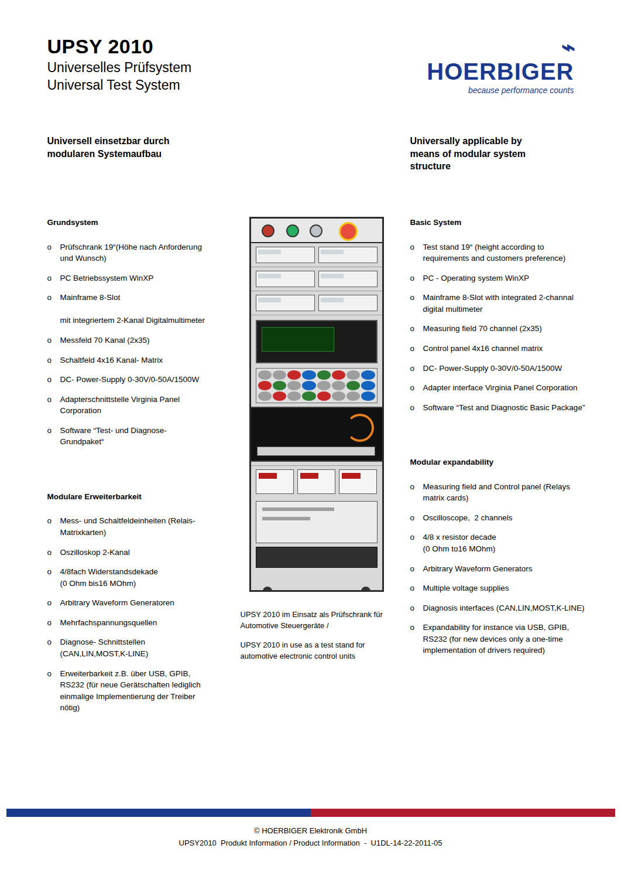UPSY 2010
Universelles Prüfsystem
Universal Test System
⌁
HOERBIGER
because performance counts
Universell einsetzbar durch
modularen Systemaufbau
Universally applicable by
means of modular system
structure
Grundsystem
Prüfschrank 19“(Höhe nach Anforderung und Wunsch)
PC Betriebssystem WinXP
Mainframe 8-Slot
mit integriertem 2-Kanal Digitalmultimeter
Messfeld 70 Kanal (2x35)
Schaltfeld 4x16 Kanal- Matrix
DC- Power-Supply 0-30V/0-50A/1500W
Adapterschnittstelle Virginia Panel Corporation
Software “Test- und Diagnose-Grundpaket“
Modulare Erweiterbarkeit
Mess- und Schaltfeldeinheiten (Relais- Matrixkarten)
Oszilloskop 2-Kanal
4/8fach Widerstandsdekade
(0 Ohm bis16 MOhm)
Arbitrary Waveform Generatoren
Mehrfachspannungsquellen
Diagnose- Schnittstellen (CAN,LIN,MOST,K-LINE)
Erweiterbarkeit z.B. über USB, GPIB, RS232 (für neue Gerätschaften lediglich einmalige Implementierung der Treiber nötig)
UPSY 2010 im Einsatz als Prüfschrank für Automotive Steuergeräte /
UPSY 2010 in use as a test stand for automotive electronic control units
Basic System
Test stand 19“ (height according to requirements and customers preference)
PC - Operating system WinXP
Mainframe 8-Slot with integrated 2-channal digital multimeter
Measuring field 70 channel (2x35)
Control panel 4x16 channel matrix
DC- Power-Supply 0-30V/0-50A/1500W
Adapter interface Virginia Panel Corporation
Software “Test and Diagnostic Basic Package”
Modular expandability
Measuring field and Control panel (Relays matrix cards)
Oscilloscope, 2 channels
4/8 x resistor decade
(0 Ohm to16 MOhm)
Arbitrary Waveform Generators
Multiple voltage supplies
Diagnosis interfaces (CAN,LIN,MOST,K-LINE)
Expandability for instance via USB, GPIB, RS232 (for new devices only a one-time implementation of drivers required)
© HOERBIGER Elektronik GmbH
UPSY2010 Produkt Information / Product Information - U1DL-14-22-2011-05